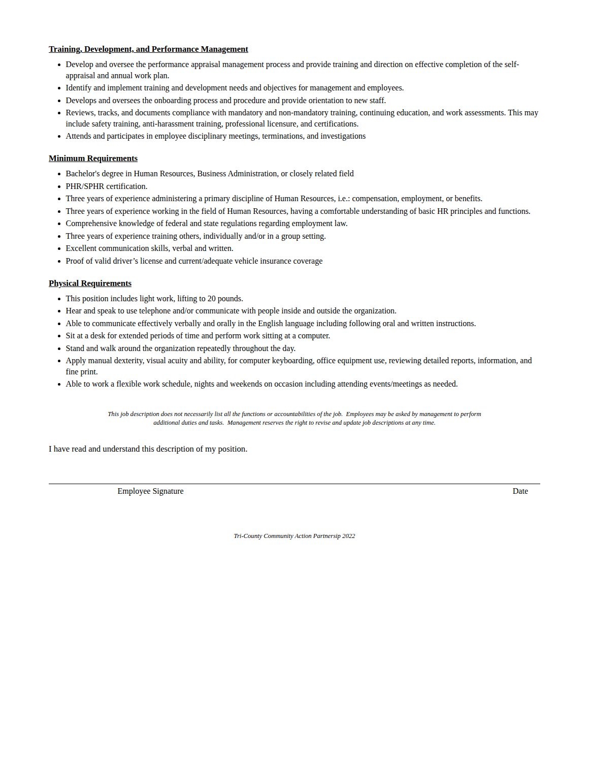Training, Development, and Performance Management
Develop and oversee the performance appraisal management process and provide training and direction on effective completion of the self-appraisal and annual work plan.
Identify and implement training and development needs and objectives for management and employees.
Develops and oversees the onboarding process and procedure and provide orientation to new staff.
Reviews, tracks, and documents compliance with mandatory and non-mandatory training, continuing education, and work assessments. This may include safety training, anti-harassment training, professional licensure, and certifications.
Attends and participates in employee disciplinary meetings, terminations, and investigations
Minimum Requirements
Bachelor's degree in Human Resources, Business Administration, or closely related field
PHR/SPHR certification.
Three years of experience administering a primary discipline of Human Resources, i.e.: compensation, employment, or benefits.
Three years of experience working in the field of Human Resources, having a comfortable understanding of basic HR principles and functions.
Comprehensive knowledge of federal and state regulations regarding employment law.
Three years of experience training others, individually and/or in a group setting.
Excellent communication skills, verbal and written.
Proof of valid driver’s license and current/adequate vehicle insurance coverage
Physical Requirements
This position includes light work, lifting to 20 pounds.
Hear and speak to use telephone and/or communicate with people inside and outside the organization.
Able to communicate effectively verbally and orally in the English language including following oral and written instructions.
Sit at a desk for extended periods of time and perform work sitting at a computer.
Stand and walk around the organization repeatedly throughout the day.
Apply manual dexterity, visual acuity and ability, for computer keyboarding, office equipment use, reviewing detailed reports, information, and fine print.
Able to work a flexible work schedule, nights and weekends on occasion including attending events/meetings as needed.
This job description does not necessarily list all the functions or accountabilities of the job. Employees may be asked by management to perform additional duties and tasks. Management reserves the right to revise and update job descriptions at any time.
I have read and understand this description of my position.
Employee Signature Date
Tri-County Community Action Partnersip 2022